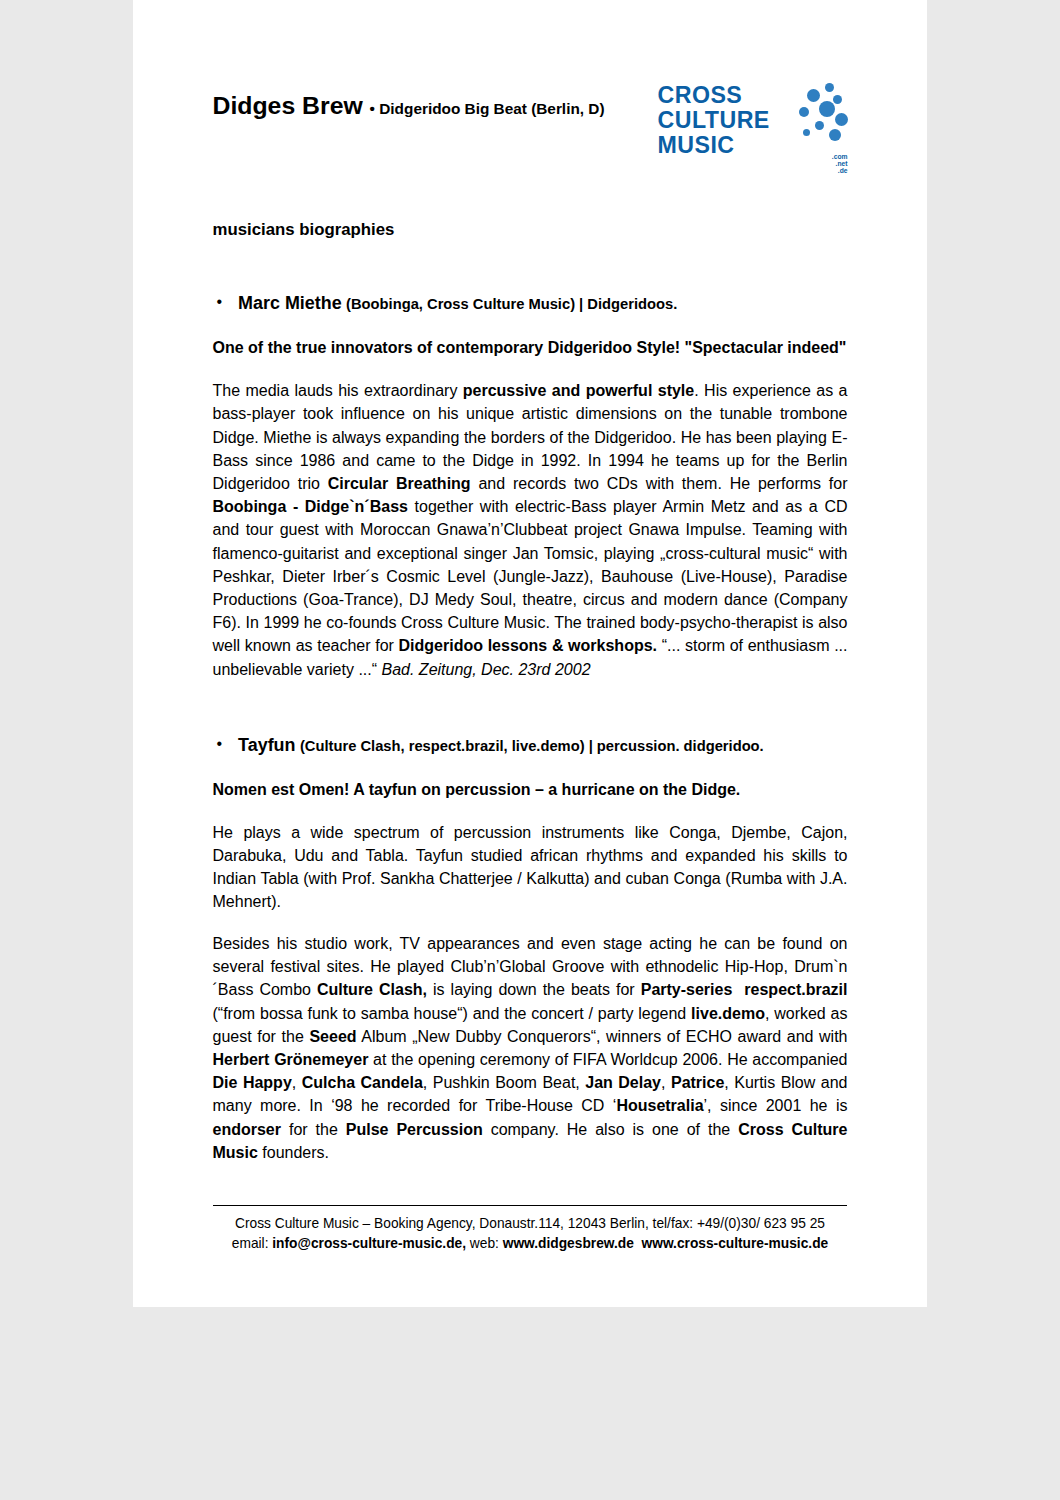Didges Brew • Didgeridoo Big Beat (Berlin, D)
Cross
Culture
Music
.com
.net
.de
musicians biographies
Marc Miethe (Boobinga, Cross Culture Music) | Didgeridoos.
One of the true innovators of contemporary Didgeridoo Style! "Spectacular indeed"
The media lauds his extraordinary percussive and powerful style. His experience as a bass-player took influence on his unique artistic dimensions on the tunable trombone Didge. Miethe is always expanding the borders of the Didgeridoo. He has been playing E-Bass since 1986 and came to the Didge in 1992. In 1994 he teams up for the Berlin Didgeridoo trio Circular Breathing and records two CDs with them. He performs for Boobinga - Didge`n´Bass together with electric-Bass player Armin Metz and as a CD and tour guest with Moroccan Gnawa’n’Clubbeat project Gnawa Impulse. Teaming with flamenco-guitarist and exceptional singer Jan Tomsic, playing „cross-cultural music“ with Peshkar, Dieter Irber´s Cosmic Level (Jungle-Jazz), Bauhouse (Live-House), Paradise Productions (Goa-Trance), DJ Medy Soul, theatre, circus and modern dance (Company F6). In 1999 he co-founds Cross Culture Music. The trained body-psycho-therapist is also well known as teacher for Didgeridoo lessons & workshops. “... storm of enthusiasm ... unbelievable variety ...“ Bad. Zeitung, Dec. 23rd 2002
Tayfun (Culture Clash, respect.brazil, live.demo) | percussion. didgeridoo.
Nomen est Omen! A tayfun on percussion – a hurricane on the Didge.
He plays a wide spectrum of percussion instruments like Conga, Djembe, Cajon, Darabuka, Udu and Tabla. Tayfun studied african rhythms and expanded his skills to Indian Tabla (with Prof. Sankha Chatterjee / Kalkutta) and cuban Conga (Rumba with J.A. Mehnert).
Besides his studio work, TV appearances and even stage acting he can be found on several festival sites. He played Club’n’Global Groove with ethnodelic Hip-Hop, Drum`n´Bass Combo Culture Clash, is laying down the beats for Party-series respect.brazil (“from bossa funk to samba house“) and the concert / party legend live.demo, worked as guest for the Seeed Album „New Dubby Conquerors“, winners of ECHO award and with Herbert Grönemeyer at the opening ceremony of FIFA Worldcup 2006. He accompanied Die Happy, Culcha Candela, Pushkin Boom Beat, Jan Delay, Patrice, Kurtis Blow and many more. In ‘98 he recorded for Tribe-House CD ‘Housetralia’, since 2001 he is endorser for the Pulse Percussion company. He also is one of the Cross Culture Music founders.
Cross Culture Music – Booking Agency, Donaustr.114, 12043 Berlin, tel/fax: +49/(0)30/ 623 95 25
email: info@cross-culture-music.de, web: www.didgesbrew.de www.cross-culture-music.de